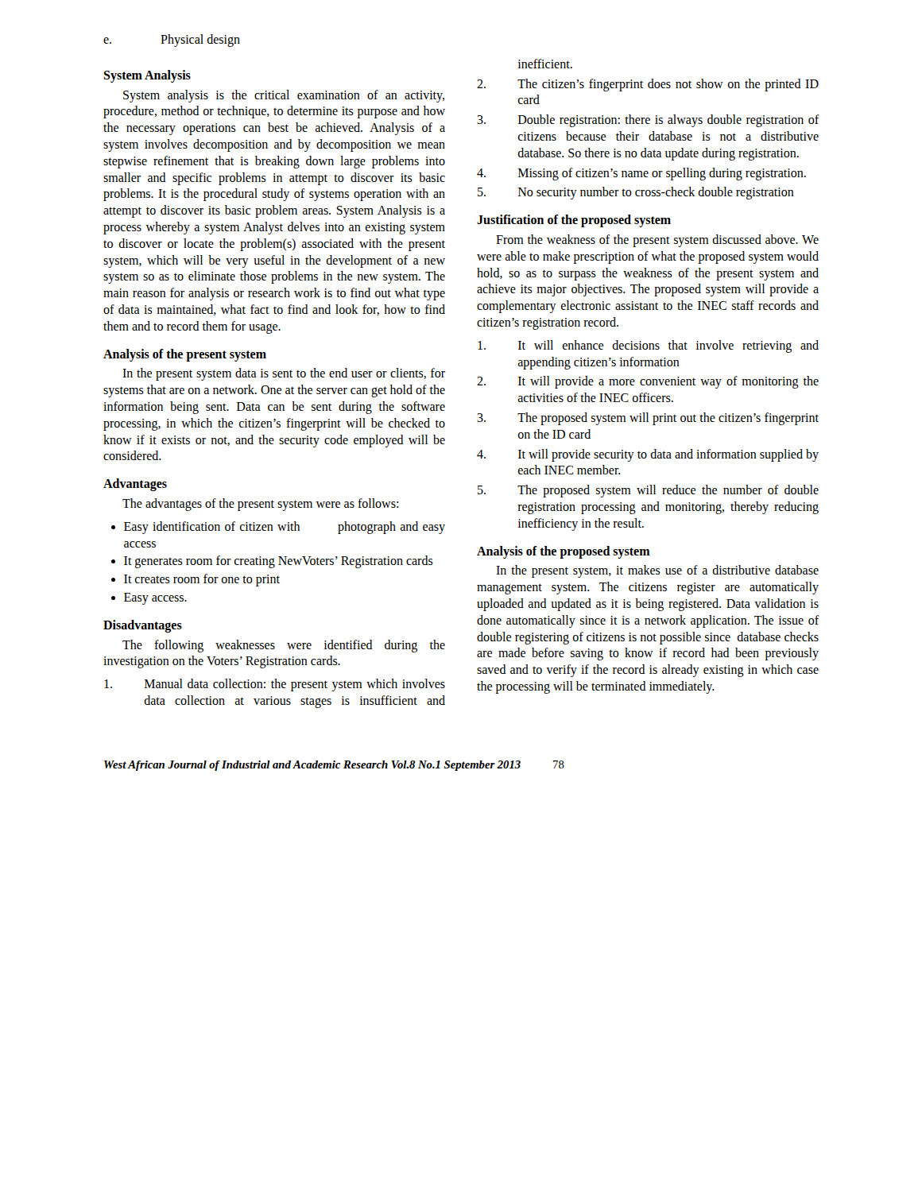Physical design
System Analysis
System analysis is the critical examination of an activity, procedure, method or technique, to determine its purpose and how the necessary operations can best be achieved. Analysis of a system involves decomposition and by decomposition we mean stepwise refinement that is breaking down large problems into smaller and specific problems in attempt to discover its basic problems. It is the procedural study of systems operation with an attempt to discover its basic problem areas. System Analysis is a process whereby a system Analyst delves into an existing system to discover or locate the problem(s) associated with the present system, which will be very useful in the development of a new system so as to eliminate those problems in the new system. The main reason for analysis or research work is to find out what type of data is maintained, what fact to find and look for, how to find them and to record them for usage.
Analysis of the present system
In the present system data is sent to the end user or clients, for systems that are on a network. One at the server can get hold of the information being sent. Data can be sent during the software processing, in which the citizen’s fingerprint will be checked to know if it exists or not, and the security code employed will be considered.
Advantages
The advantages of the present system were as follows:
Easy identification of citizen with photograph and easy access
It generates room for creating NewVoters’ Registration cards
It creates room for one to print
Easy access.
Disadvantages
The following weaknesses were identified during the investigation on the Voters’ Registration cards.
Manual data collection: the present ystem which involves data collection at various stages is insufficient and inefficient.
The citizen’s fingerprint does not show on the printed ID card
Double registration: there is always double registration of citizens because their database is not a distributive database. So there is no data update during registration.
Missing of citizen’s name or spelling during registration.
No security number to cross-check double registration
Justification of the proposed system
From the weakness of the present system discussed above. We were able to make prescription of what the proposed system would hold, so as to surpass the weakness of the present system and achieve its major objectives. The proposed system will provide a complementary electronic assistant to the INEC staff records and citizen’s registration record.
It will enhance decisions that involve retrieving and appending citizen’s information
It will provide a more convenient way of monitoring the activities of the INEC officers.
The proposed system will print out the citizen’s fingerprint on the ID card
It will provide security to data and information supplied by each INEC member.
The proposed system will reduce the number of double registration processing and monitoring, thereby reducing inefficiency in the result.
Analysis of the proposed system
In the present system, it makes use of a distributive database management system. The citizens register are automatically uploaded and updated as it is being registered. Data validation is done automatically since it is a network application. The issue of double registering of citizens is not possible since database checks are made before saving to know if record had been previously saved and to verify if the record is already existing in which case the processing will be terminated immediately.
West African Journal of Industrial and Academic Research Vol.8 No.1 September 201378